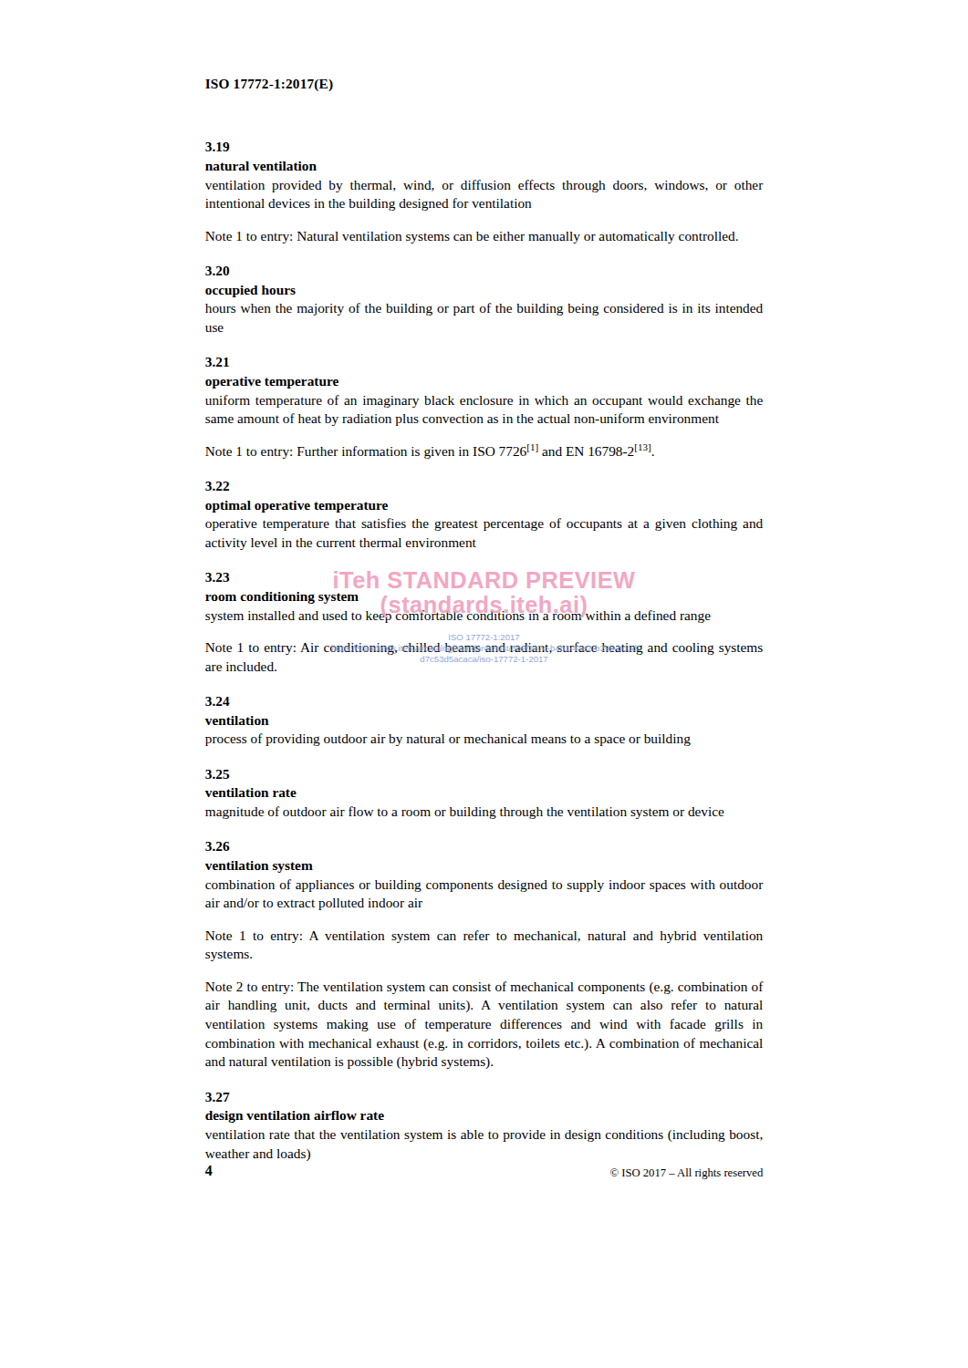ISO 17772-1:2017(E)
3.19
natural ventilation
ventilation provided by thermal, wind, or diffusion effects through doors, windows, or other intentional devices in the building designed for ventilation
Note 1 to entry: Natural ventilation systems can be either manually or automatically controlled.
3.20
occupied hours
hours when the majority of the building or part of the building being considered is in its intended use
3.21
operative temperature
uniform temperature of an imaginary black enclosure in which an occupant would exchange the same amount of heat by radiation plus convection as in the actual non-uniform environment
Note 1 to entry: Further information is given in ISO 7726[1] and EN 16798-2[13].
3.22
optimal operative temperature
operative temperature that satisfies the greatest percentage of occupants at a given clothing and activity level in the current thermal environment
3.23
room conditioning system
system installed and used to keep comfortable conditions in a room within a defined range
Note 1 to entry: Air conditioning, chilled beams and radiant, surface heating and cooling systems are included.
3.24
ventilation
process of providing outdoor air by natural or mechanical means to a space or building
iTeh STANDARD PREVIEW
(standards.iteh.ai)
ISO 17772-1:2017
https://standards.iteh.ai/catalog/standards/sist/3b9f2e7c-b4b1-4ae2-b29b-bd1d
d7c53d5acaca/iso-17772-1-2017
3.25
ventilation rate
magnitude of outdoor air flow to a room or building through the ventilation system or device
3.26
ventilation system
combination of appliances or building components designed to supply indoor spaces with outdoor air and/or to extract polluted indoor air
Note 1 to entry: A ventilation system can refer to mechanical, natural and hybrid ventilation systems.
Note 2 to entry: The ventilation system can consist of mechanical components (e.g. combination of air handling unit, ducts and terminal units). A ventilation system can also refer to natural ventilation systems making use of temperature differences and wind with facade grills in combination with mechanical exhaust (e.g. in corridors, toilets etc.). A combination of mechanical and natural ventilation is possible (hybrid systems).
3.27
design ventilation airflow rate
ventilation rate that the ventilation system is able to provide in design conditions (including boost, weather and loads)
4
© ISO 2017 – All rights reserved